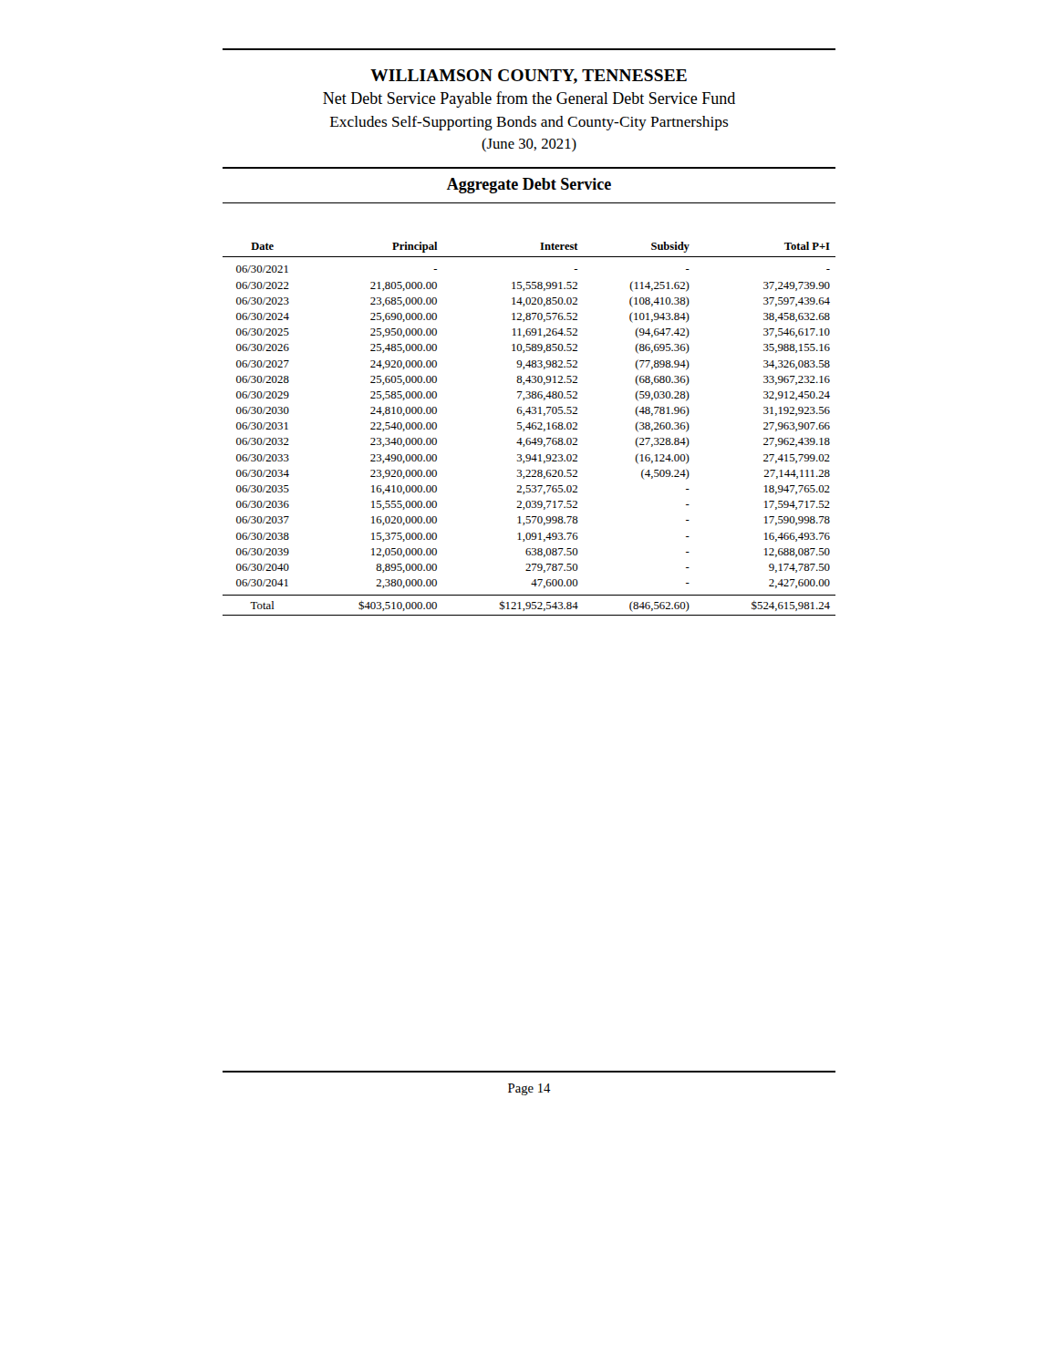WILLIAMSON COUNTY, TENNESSEE
Net Debt Service Payable from the General Debt Service Fund
Excludes Self-Supporting Bonds and County-City Partnerships
(June 30, 2021)
Aggregate Debt Service
| Date | Principal | Interest | Subsidy | Total P+I |
| --- | --- | --- | --- | --- |
| 06/30/2021 | - | - | - | - |
| 06/30/2022 | 21,805,000.00 | 15,558,991.52 | (114,251.62) | 37,249,739.90 |
| 06/30/2023 | 23,685,000.00 | 14,020,850.02 | (108,410.38) | 37,597,439.64 |
| 06/30/2024 | 25,690,000.00 | 12,870,576.52 | (101,943.84) | 38,458,632.68 |
| 06/30/2025 | 25,950,000.00 | 11,691,264.52 | (94,647.42) | 37,546,617.10 |
| 06/30/2026 | 25,485,000.00 | 10,589,850.52 | (86,695.36) | 35,988,155.16 |
| 06/30/2027 | 24,920,000.00 | 9,483,982.52 | (77,898.94) | 34,326,083.58 |
| 06/30/2028 | 25,605,000.00 | 8,430,912.52 | (68,680.36) | 33,967,232.16 |
| 06/30/2029 | 25,585,000.00 | 7,386,480.52 | (59,030.28) | 32,912,450.24 |
| 06/30/2030 | 24,810,000.00 | 6,431,705.52 | (48,781.96) | 31,192,923.56 |
| 06/30/2031 | 22,540,000.00 | 5,462,168.02 | (38,260.36) | 27,963,907.66 |
| 06/30/2032 | 23,340,000.00 | 4,649,768.02 | (27,328.84) | 27,962,439.18 |
| 06/30/2033 | 23,490,000.00 | 3,941,923.02 | (16,124.00) | 27,415,799.02 |
| 06/30/2034 | 23,920,000.00 | 3,228,620.52 | (4,509.24) | 27,144,111.28 |
| 06/30/2035 | 16,410,000.00 | 2,537,765.02 | - | 18,947,765.02 |
| 06/30/2036 | 15,555,000.00 | 2,039,717.52 | - | 17,594,717.52 |
| 06/30/2037 | 16,020,000.00 | 1,570,998.78 | - | 17,590,998.78 |
| 06/30/2038 | 15,375,000.00 | 1,091,493.76 | - | 16,466,493.76 |
| 06/30/2039 | 12,050,000.00 | 638,087.50 | - | 12,688,087.50 |
| 06/30/2040 | 8,895,000.00 | 279,787.50 | - | 9,174,787.50 |
| 06/30/2041 | 2,380,000.00 | 47,600.00 | - | 2,427,600.00 |
| Total | $403,510,000.00 | $121,952,543.84 | (846,562.60) | $524,615,981.24 |
Page 14